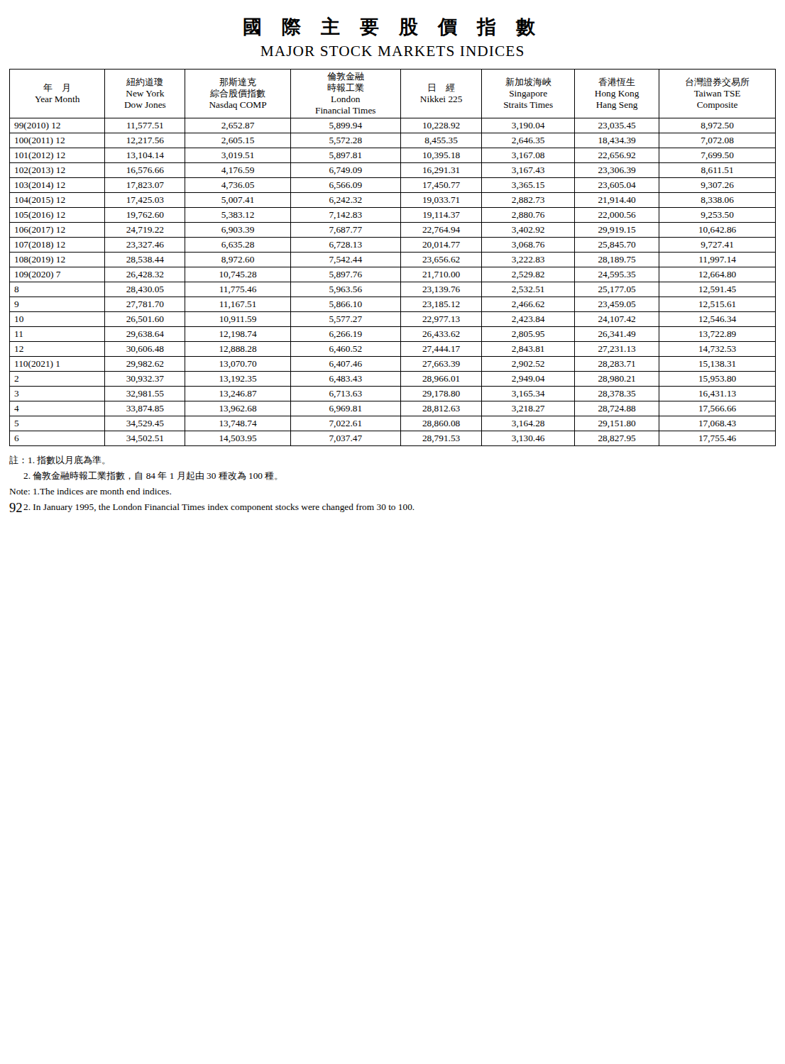92
國 際 主 要 股 價 指 數
MAJOR STOCK MARKETS INDICES
| 年 月 Year Month | 紐約道瓊 New York Dow Jones | 那斯達克 綜合股價指數 Nasdaq COMP | 倫敦金融 時報工業 London Financial Times | 日 經 Nikkei 225 | 新加坡海峽 Singapore Straits Times | 香港恆生 Hong Kong Hang Seng | 台灣證券交易所 Taiwan TSE Composite |
| --- | --- | --- | --- | --- | --- | --- | --- |
| 99(2010) 12 | 11,577.51 | 2,652.87 | 5,899.94 | 10,228.92 | 3,190.04 | 23,035.45 | 8,972.50 |
| 100(2011) 12 | 12,217.56 | 2,605.15 | 5,572.28 | 8,455.35 | 2,646.35 | 18,434.39 | 7,072.08 |
| 101(2012) 12 | 13,104.14 | 3,019.51 | 5,897.81 | 10,395.18 | 3,167.08 | 22,656.92 | 7,699.50 |
| 102(2013) 12 | 16,576.66 | 4,176.59 | 6,749.09 | 16,291.31 | 3,167.43 | 23,306.39 | 8,611.51 |
| 103(2014) 12 | 17,823.07 | 4,736.05 | 6,566.09 | 17,450.77 | 3,365.15 | 23,605.04 | 9,307.26 |
| 104(2015) 12 | 17,425.03 | 5,007.41 | 6,242.32 | 19,033.71 | 2,882.73 | 21,914.40 | 8,338.06 |
| 105(2016) 12 | 19,762.60 | 5,383.12 | 7,142.83 | 19,114.37 | 2,880.76 | 22,000.56 | 9,253.50 |
| 106(2017) 12 | 24,719.22 | 6,903.39 | 7,687.77 | 22,764.94 | 3,402.92 | 29,919.15 | 10,642.86 |
| 107(2018) 12 | 23,327.46 | 6,635.28 | 6,728.13 | 20,014.77 | 3,068.76 | 25,845.70 | 9,727.41 |
| 108(2019) 12 | 28,538.44 | 8,972.60 | 7,542.44 | 23,656.62 | 3,222.83 | 28,189.75 | 11,997.14 |
| 109(2020) 7 | 26,428.32 | 10,745.28 | 5,897.76 | 21,710.00 | 2,529.82 | 24,595.35 | 12,664.80 |
| 8 | 28,430.05 | 11,775.46 | 5,963.56 | 23,139.76 | 2,532.51 | 25,177.05 | 12,591.45 |
| 9 | 27,781.70 | 11,167.51 | 5,866.10 | 23,185.12 | 2,466.62 | 23,459.05 | 12,515.61 |
| 10 | 26,501.60 | 10,911.59 | 5,577.27 | 22,977.13 | 2,423.84 | 24,107.42 | 12,546.34 |
| 11 | 29,638.64 | 12,198.74 | 6,266.19 | 26,433.62 | 2,805.95 | 26,341.49 | 13,722.89 |
| 12 | 30,606.48 | 12,888.28 | 6,460.52 | 27,444.17 | 2,843.81 | 27,231.13 | 14,732.53 |
| 110(2021) 1 | 29,982.62 | 13,070.70 | 6,407.46 | 27,663.39 | 2,902.52 | 28,283.71 | 15,138.31 |
| 2 | 30,932.37 | 13,192.35 | 6,483.43 | 28,966.01 | 2,949.04 | 28,980.21 | 15,953.80 |
| 3 | 32,981.55 | 13,246.87 | 6,713.63 | 29,178.80 | 3,165.34 | 28,378.35 | 16,431.13 |
| 4 | 33,874.85 | 13,962.68 | 6,969.81 | 28,812.63 | 3,218.27 | 28,724.88 | 17,566.66 |
| 5 | 34,529.45 | 13,748.74 | 7,022.61 | 28,860.08 | 3,164.28 | 29,151.80 | 17,068.43 |
| 6 | 34,502.51 | 14,503.95 | 7,037.47 | 28,791.53 | 3,130.46 | 28,827.95 | 17,755.46 |
註：1. 指數以月底為準。
2. 倫敦金融時報工業指數，自 84 年 1 月起由 30 種改為 100 種。
Note: 1.The indices are month end indices.
2. In January 1995, the London Financial Times index component stocks were changed from 30 to 100.